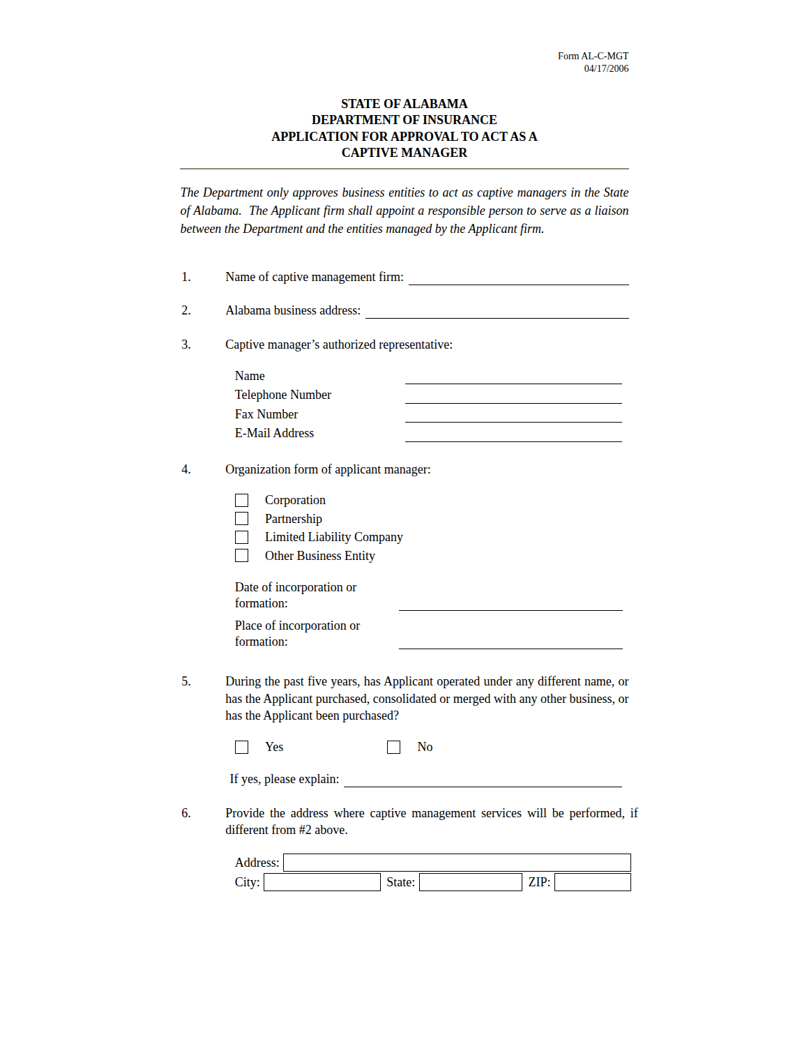Form AL-C-MGT
04/17/2006
STATE OF ALABAMA
DEPARTMENT OF INSURANCE
APPLICATION FOR APPROVAL TO ACT AS A
CAPTIVE MANAGER
The Department only approves business entities to act as captive managers in the State of Alabama. The Applicant firm shall appoint a responsible person to serve as a liaison between the Department and the entities managed by the Applicant firm.
1.
Name of captive management firm:
2.
Alabama business address:
3.
Captive manager’s authorized representative:
Name
Telephone Number
Fax Number
E-Mail Address
4.
Organization form of applicant manager:
Corporation
Partnership
Limited Liability Company
Other Business Entity
Date of incorporation or
formation:
Place of incorporation or
formation:
5.
During the past five years, has Applicant operated under any different name, or has the Applicant purchased, consolidated or merged with any other business, or has the Applicant been purchased?
Yes No
If yes, please explain:
6.
Provide the address where captive management services will be performed, if different from #2 above.
Address:
City: State: ZIP: